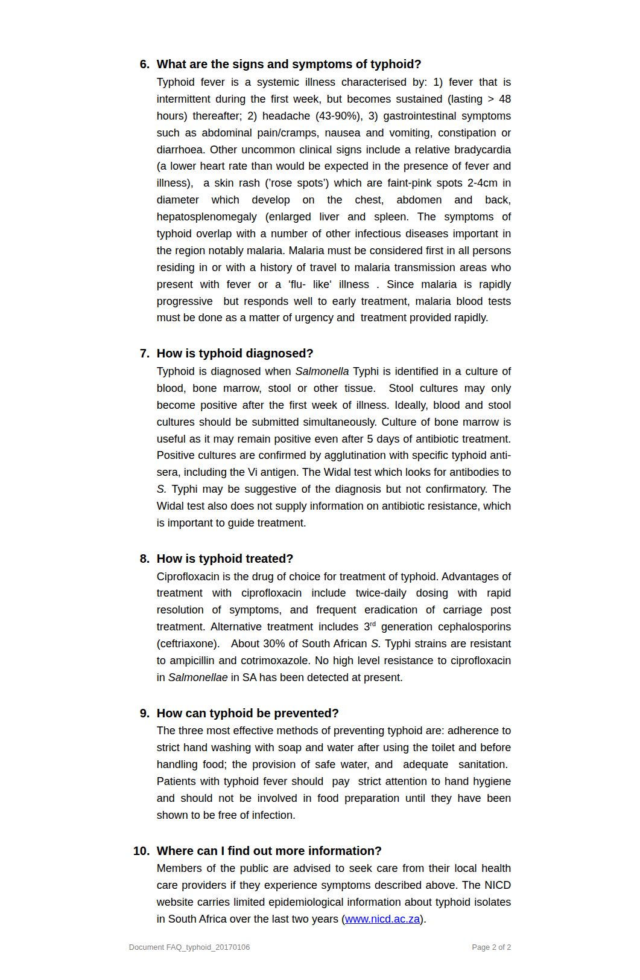What are the signs and symptoms of typhoid?
Typhoid fever is a systemic illness characterised by: 1) fever that is intermittent during the first week, but becomes sustained (lasting > 48 hours) thereafter; 2) headache (43-90%), 3) gastrointestinal symptoms such as abdominal pain/cramps, nausea and vomiting, constipation or diarrhoea. Other uncommon clinical signs include a relative bradycardia (a lower heart rate than would be expected in the presence of fever and illness), a skin rash (’rose spots’) which are faint-pink spots 2-4cm in diameter which develop on the chest, abdomen and back, hepatosplenomegaly (enlarged liver and spleen. The symptoms of typhoid overlap with a number of other infectious diseases important in the region notably malaria. Malaria must be considered first in all persons residing in or with a history of travel to malaria transmission areas who present with fever or a ‘flu- like‘ illness . Since malaria is rapidly progressive but responds well to early treatment, malaria blood tests must be done as a matter of urgency and treatment provided rapidly.
How is typhoid diagnosed?
Typhoid is diagnosed when Salmonella Typhi is identified in a culture of blood, bone marrow, stool or other tissue. Stool cultures may only become positive after the first week of illness. Ideally, blood and stool cultures should be submitted simultaneously. Culture of bone marrow is useful as it may remain positive even after 5 days of antibiotic treatment. Positive cultures are confirmed by agglutination with specific typhoid anti-sera, including the Vi antigen. The Widal test which looks for antibodies to S. Typhi may be suggestive of the diagnosis but not confirmatory. The Widal test also does not supply information on antibiotic resistance, which is important to guide treatment.
How is typhoid treated?
Ciprofloxacin is the drug of choice for treatment of typhoid. Advantages of treatment with ciprofloxacin include twice-daily dosing with rapid resolution of symptoms, and frequent eradication of carriage post treatment. Alternative treatment includes 3rd generation cephalosporins (ceftriaxone). About 30% of South African S. Typhi strains are resistant to ampicillin and cotrimoxazole. No high level resistance to ciprofloxacin in Salmonellae in SA has been detected at present.
How can typhoid be prevented?
The three most effective methods of preventing typhoid are: adherence to strict hand washing with soap and water after using the toilet and before handling food; the provision of safe water, and adequate sanitation. Patients with typhoid fever should pay strict attention to hand hygiene and should not be involved in food preparation until they have been shown to be free of infection.
Where can I find out more information?
Members of the public are advised to seek care from their local health care providers if they experience symptoms described above. The NICD website carries limited epidemiological information about typhoid isolates in South Africa over the last two years (www.nicd.ac.za).
Document FAQ_typhoid_20170106 Page 2 of 2